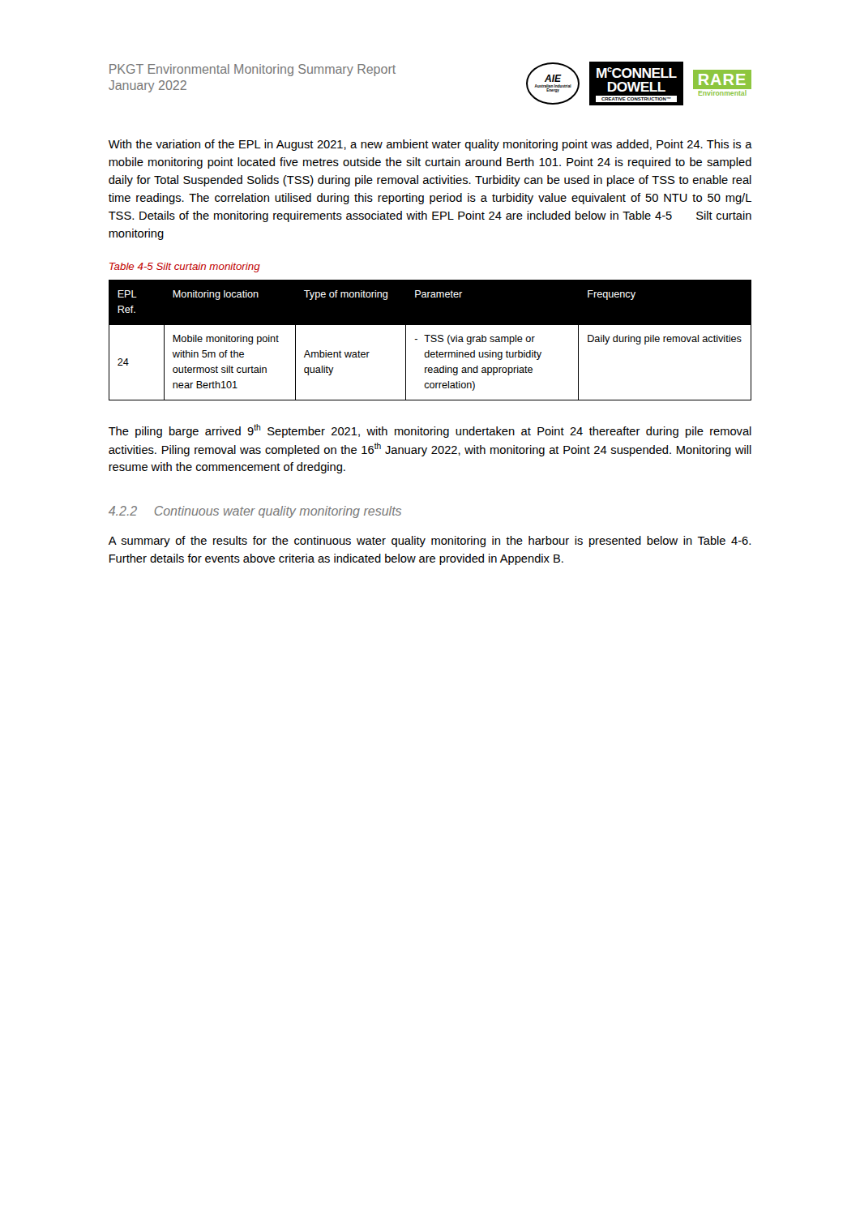PKGT Environmental Monitoring Summary Report
January 2022
AIE
Australian Industrial Energy
McCONNELL
DOWELL
CREATIVE CONSTRUCTION™
RARE
Environmental
With the variation of the EPL in August 2021, a new ambient water quality monitoring point was added, Point 24. This is a mobile monitoring point located five metres outside the silt curtain around Berth 101. Point 24 is required to be sampled daily for Total Suspended Solids (TSS) during pile removal activities. Turbidity can be used in place of TSS to enable real time readings. The correlation utilised during this reporting period is a turbidity value equivalent of 50 NTU to 50 mg/L TSS. Details of the monitoring requirements associated with EPL Point 24 are included below in Table 4-5 Silt curtain monitoring
Table 4-5 Silt curtain monitoring
| EPL Ref. | Monitoring location | Type of monitoring | Parameter | Frequency |
| --- | --- | --- | --- | --- |
| 24 | Mobile monitoring point within 5m of the outermost silt curtain near Berth101 | Ambient water quality | TSS (via grab sample or determined using turbidity reading and appropriate correlation) | Daily during pile removal activities |
The piling barge arrived 9th September 2021, with monitoring undertaken at Point 24 thereafter during pile removal activities. Piling removal was completed on the 16th January 2022, with monitoring at Point 24 suspended. Monitoring will resume with the commencement of dredging.
4.2.2 Continuous water quality monitoring results
A summary of the results for the continuous water quality monitoring in the harbour is presented below in Table 4-6. Further details for events above criteria as indicated below are provided in Appendix B.